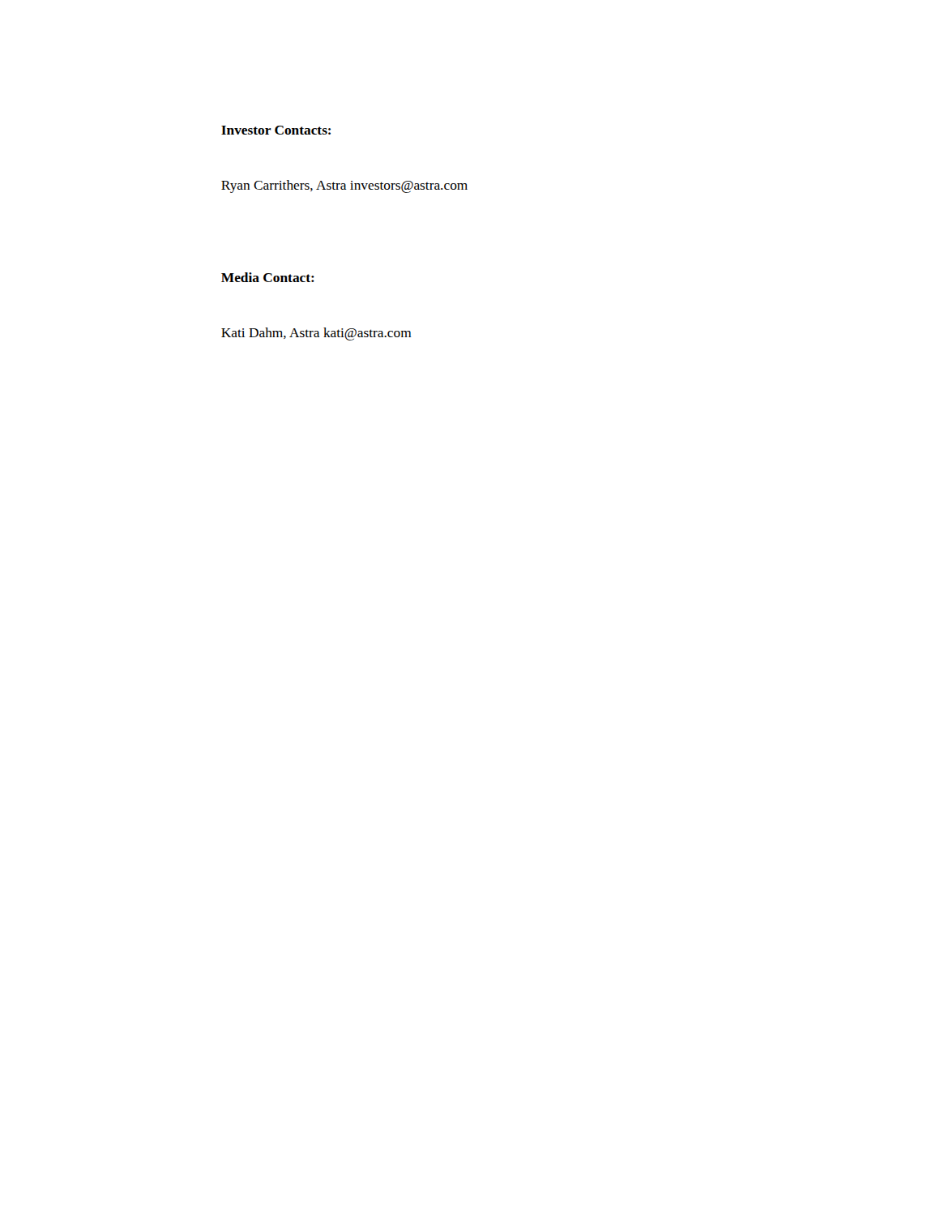Investor Contacts:
Ryan Carrithers, Astra investors@astra.com
Media Contact:
Kati Dahm, Astra kati@astra.com